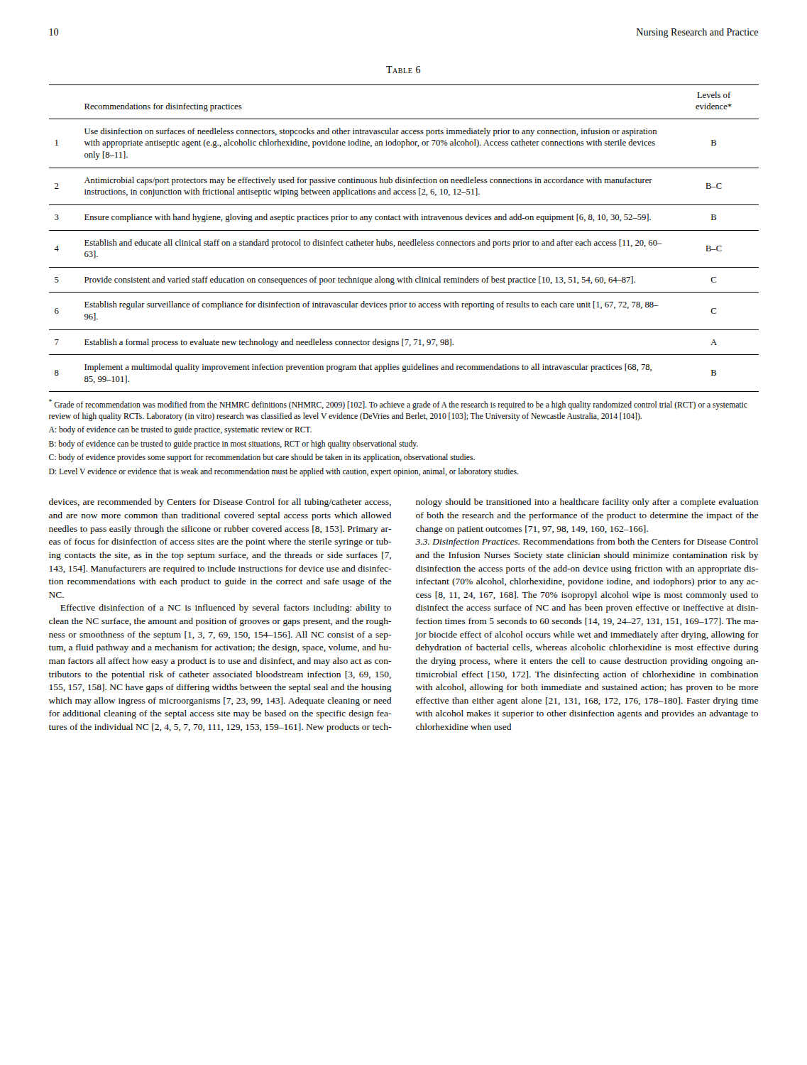10 Nursing Research and Practice
Table 6
| | Recommendations for disinfecting practices | Levels of evidence * |
| --- | --- | --- |
| 1 | Use disinfection on surfaces of needleless connectors, stopcocks and other intravascular access ports immediately prior to any connection, infusion or aspiration with appropriate antiseptic agent (e.g., alcoholic chlorhexidine, povidone iodine, an iodophor, or 70% alcohol). Access catheter connections with sterile devices only [8–11]. | B |
| 2 | Antimicrobial caps/port protectors may be effectively used for passive continuous hub disinfection on needleless connections in accordance with manufacturer instructions, in conjunction with frictional antiseptic wiping between applications and access [2, 6, 10, 12–51]. | B–C |
| 3 | Ensure compliance with hand hygiene, gloving and aseptic practices prior to any contact with intravenous devices and add-on equipment [6, 8, 10, 30, 52–59]. | B |
| 4 | Establish and educate all clinical staff on a standard protocol to disinfect catheter hubs, needleless connectors and ports prior to and after each access [11, 20, 60–63]. | B–C |
| 5 | Provide consistent and varied staff education on consequences of poor technique along with clinical reminders of best practice [10, 13, 51, 54, 60, 64–87]. | C |
| 6 | Establish regular surveillance of compliance for disinfection of intravascular devices prior to access with reporting of results to each care unit [1, 67, 72, 78, 88–96]. | C |
| 7 | Establish a formal process to evaluate new technology and needleless connector designs [7, 71, 97, 98]. | A |
| 8 | Implement a multimodal quality improvement infection prevention program that applies guidelines and recommendations to all intravascular practices [68, 78, 85, 99–101]. | B |
* Grade of recommendation was modified from the NHMRC definitions (NHMRC, 2009) [102]. To achieve a grade of A the research is required to be a high quality randomized control trial (RCT) or a systematic review of high quality RCTs. Laboratory (in vitro) research was classified as level V evidence (DeVries and Berlet, 2010 [103]; The University of Newcastle Australia, 2014 [104]).
A: body of evidence can be trusted to guide practice, systematic review or RCT.
B: body of evidence can be trusted to guide practice in most situations, RCT or high quality observational study.
C: body of evidence provides some support for recommendation but care should be taken in its application, observational studies.
D: Level V evidence or evidence that is weak and recommendation must be applied with caution, expert opinion, animal, or laboratory studies.
devices, are recommended by Centers for Disease Control for all tubing/catheter access, and are now more common than traditional covered septal access ports which allowed needles to pass easily through the silicone or rubber covered access [8, 153]. Primary areas of focus for disinfection of access sites are the point where the sterile syringe or tubing contacts the site, as in the top septum surface, and the threads or side surfaces [7, 143, 154]. Manufacturers are required to include instructions for device use and disinfection recommendations with each product to guide in the correct and safe usage of the NC.
Effective disinfection of a NC is influenced by several factors including: ability to clean the NC surface, the amount and position of grooves or gaps present, and the roughness or smoothness of the septum [1, 3, 7, 69, 150, 154–156]. All NC consist of a septum, a fluid pathway and a mechanism for activation; the design, space, volume, and human factors all affect how easy a product is to use and disinfect, and may also act as contributors to the potential risk of catheter associated bloodstream infection [3, 69, 150, 155, 157, 158]. NC have gaps of differing widths between the septal seal and the housing which may allow ingress of microorganisms [7, 23, 99, 143]. Adequate cleaning or need for additional cleaning of the septal access site may be based on the specific design features of the individual NC [2, 4, 5, 7, 70, 111, 129, 153, 159–161]. New products or technology should be transitioned into a healthcare facility only after a complete evaluation of both the research and the performance of the product to determine the impact of the change on patient outcomes [71, 97, 98, 149, 160, 162–166].
3.3. Disinfection Practices.
Recommendations from both the Centers for Disease Control and the Infusion Nurses Society state clinician should minimize contamination risk by disinfection the access ports of the add-on device using friction with an appropriate disinfectant (70% alcohol, chlorhexidine, povidone iodine, and iodophors) prior to any access [8, 11, 24, 167, 168]. The 70% isopropyl alcohol wipe is most commonly used to disinfect the access surface of NC and has been proven effective or ineffective at disinfection times from 5 seconds to 60 seconds [14, 19, 24–27, 131, 151, 169–177]. The major biocide effect of alcohol occurs while wet and immediately after drying, allowing for dehydration of bacterial cells, whereas alcoholic chlorhexidine is most effective during the drying process, where it enters the cell to cause destruction providing ongoing antimicrobial effect [150, 172]. The disinfecting action of chlorhexidine in combination with alcohol, allowing for both immediate and sustained action; has proven to be more effective than either agent alone [21, 131, 168, 172, 176, 178–180]. Faster drying time with alcohol makes it superior to other disinfection agents and provides an advantage to chlorhexidine when used